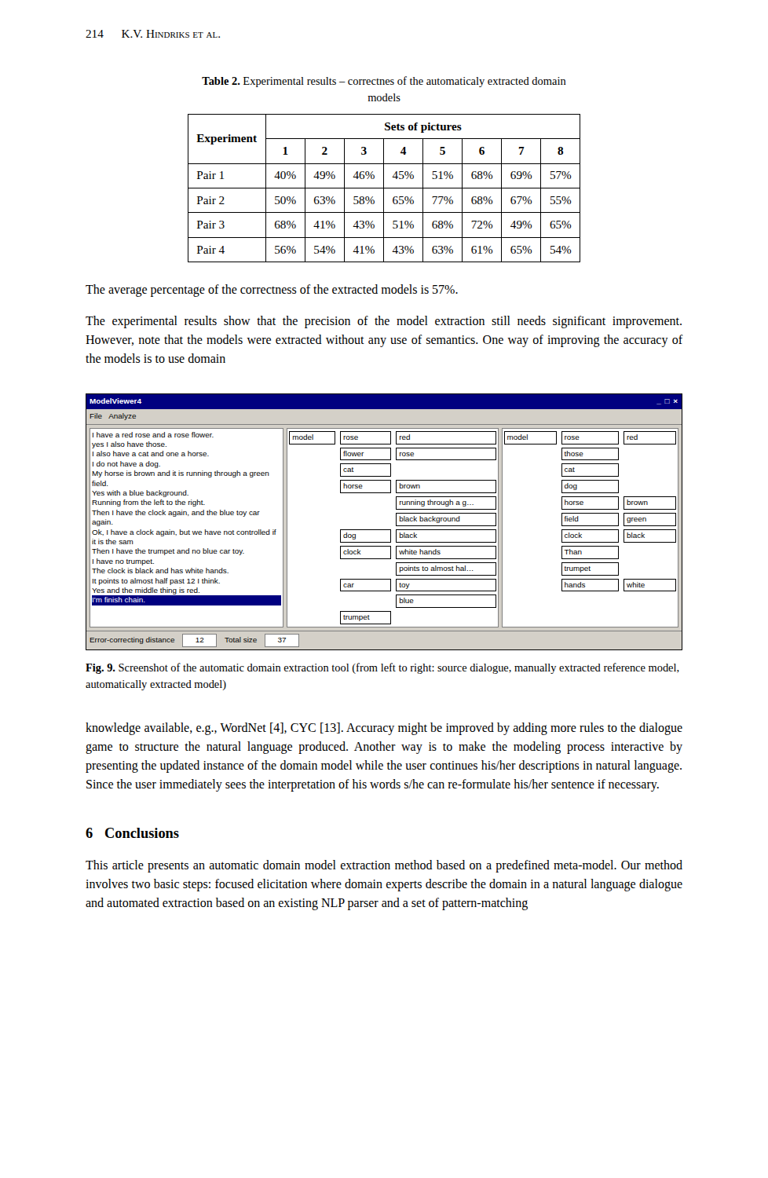214 K.V. Hindriks et al.
Table 2. Experimental results – correctnes of the automaticaly extracted domain models
| Experiment | Sets of pictures |
| --- | --- |
| 1 | 2 | 3 | 4 | 5 | 6 | 7 | 8 |
| Pair 1 | 40% | 49% | 46% | 45% | 51% | 68% | 69% | 57% |
| Pair 2 | 50% | 63% | 58% | 65% | 77% | 68% | 67% | 55% |
| Pair 3 | 68% | 41% | 43% | 51% | 68% | 72% | 49% | 65% |
| Pair 4 | 56% | 54% | 41% | 43% | 63% | 61% | 65% | 54% |
The average percentage of the correctness of the extracted models is 57%.
The experimental results show that the precision of the model extraction still needs significant improvement. However, note that the models were extracted without any use of semantics. One way of improving the accuracy of the models is to use domain
ModelViewer4 _ □ ×
File Analyze
I have a red rose and a rose flower.
yes I also have those.
I also have a cat and one a horse.
I do not have a dog.
My horse is brown and it is running through a green field.
Yes with a blue background.
Running from the left to the right.
Then I have the clock again, and the blue toy car again.
Ok, I have a clock again, but we have not controlled if it is the sam
Then I have the trumpet and no blue car toy.
I have no trumpet.
The clock is black and has white hands.
It points to almost half past 12 I think.
Yes and the middle thing is red.
I'm finish chain.
model rose red flower rose cat horse brown running through a g… black background dog black clock white hands points to almost hal… car toy blue trumpet
model rose red those cat dog horse brown field green clock black Than trumpet hands white
Error-correcting distance 12 Total size 37
Fig. 9. Screenshot of the automatic domain extraction tool (from left to right: source dialogue, manually extracted reference model, automatically extracted model)
knowledge available, e.g., WordNet [4], CYC [13]. Accuracy might be improved by adding more rules to the dialogue game to structure the natural language produced. Another way is to make the modeling process interactive by presenting the updated instance of the domain model while the user continues his/her descriptions in natural language. Since the user immediately sees the interpretation of his words s/he can re-formulate his/her sentence if necessary.
6 Conclusions
This article presents an automatic domain model extraction method based on a predefined meta-model. Our method involves two basic steps: focused elicitation where domain experts describe the domain in a natural language dialogue and automated extraction based on an existing NLP parser and a set of pattern-matching